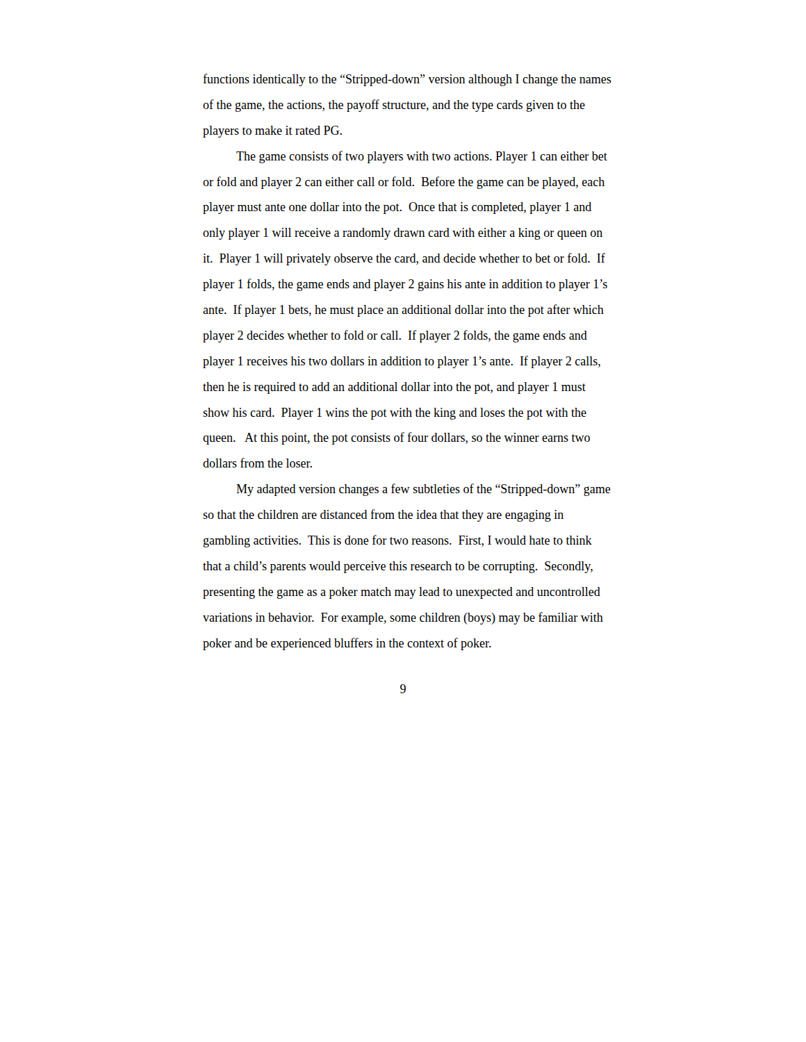functions identically to the “Stripped-down” version although I change the names of the game, the actions, the payoff structure, and the type cards given to the players to make it rated PG.
The game consists of two players with two actions. Player 1 can either bet or fold and player 2 can either call or fold. Before the game can be played, each player must ante one dollar into the pot. Once that is completed, player 1 and only player 1 will receive a randomly drawn card with either a king or queen on it. Player 1 will privately observe the card, and decide whether to bet or fold. If player 1 folds, the game ends and player 2 gains his ante in addition to player 1’s ante. If player 1 bets, he must place an additional dollar into the pot after which player 2 decides whether to fold or call. If player 2 folds, the game ends and player 1 receives his two dollars in addition to player 1’s ante. If player 2 calls, then he is required to add an additional dollar into the pot, and player 1 must show his card. Player 1 wins the pot with the king and loses the pot with the queen. At this point, the pot consists of four dollars, so the winner earns two dollars from the loser.
My adapted version changes a few subtleties of the “Stripped-down” game so that the children are distanced from the idea that they are engaging in gambling activities. This is done for two reasons. First, I would hate to think that a child’s parents would perceive this research to be corrupting. Secondly, presenting the game as a poker match may lead to unexpected and uncontrolled variations in behavior. For example, some children (boys) may be familiar with poker and be experienced bluffers in the context of poker.
9